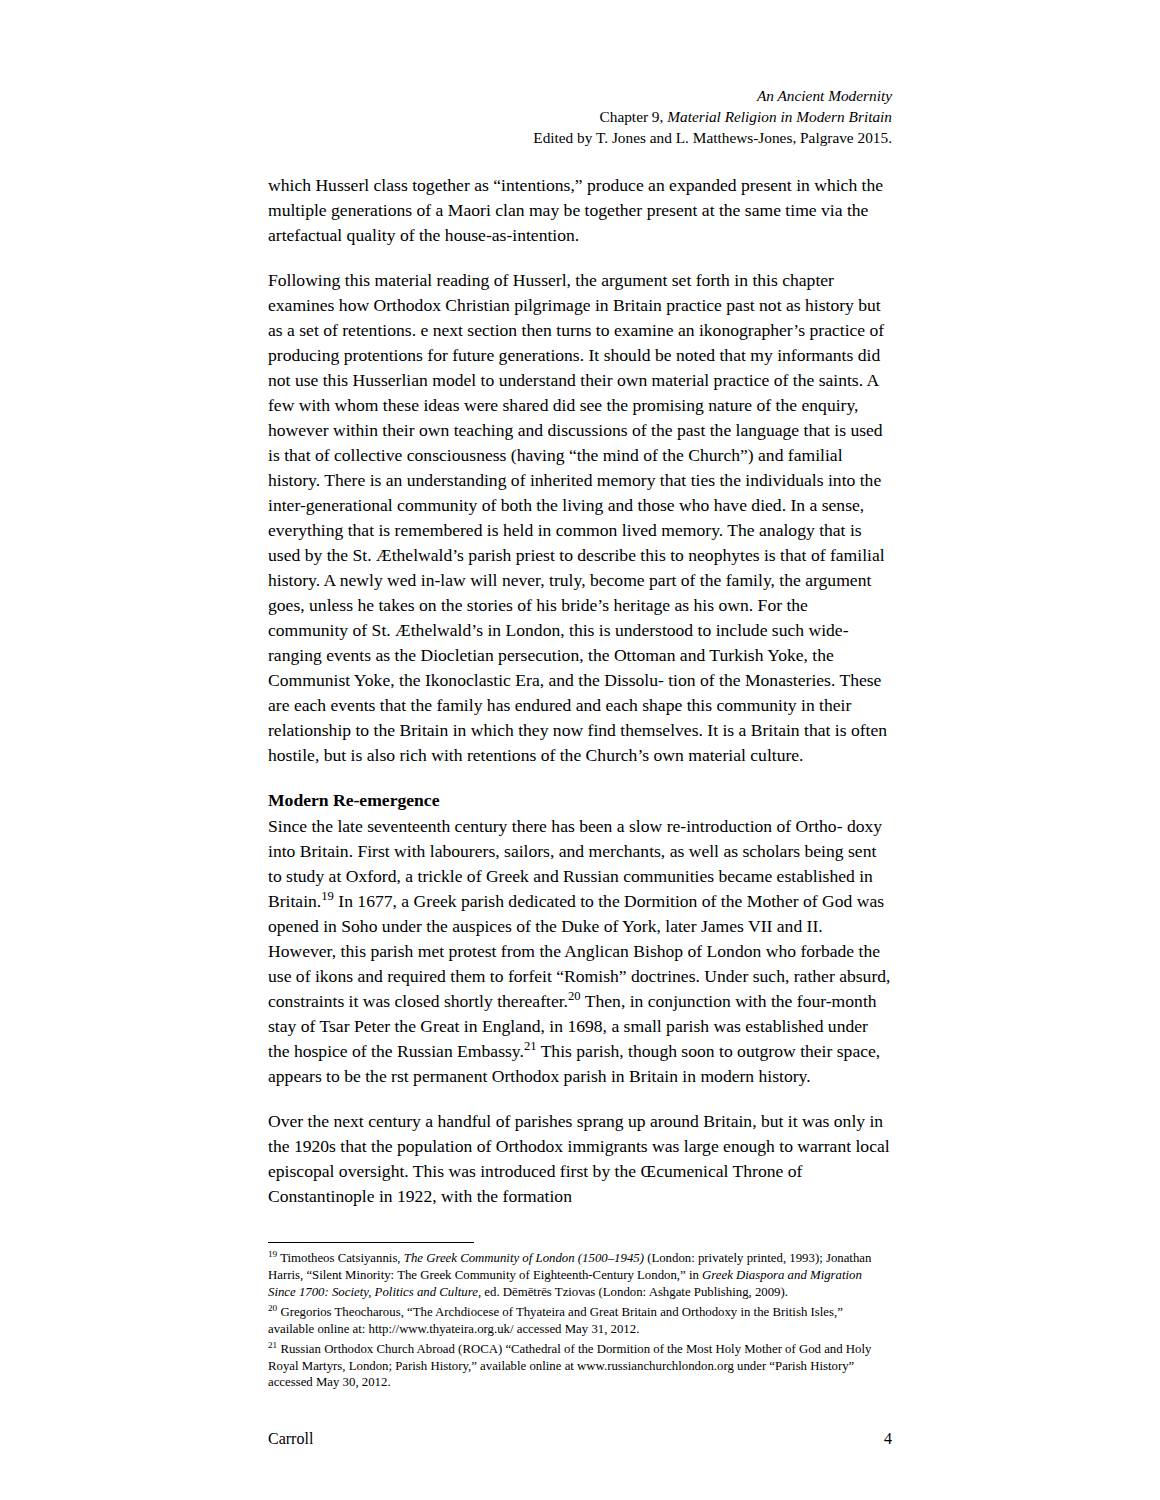An Ancient Modernity
Chapter 9, Material Religion in Modern Britain
Edited by T. Jones and L. Matthews-Jones, Palgrave 2015.
which Husserl class together as “intentions,” produce an expanded present in which the multiple generations of a Maori clan may be together present at the same time via the artefactual quality of the house-as-intention.
Following this material reading of Husserl, the argument set forth in this chapter examines how Orthodox Christian pilgrimage in Britain practice past not as history but as a set of retentions. e next section then turns to examine an ikonographer’s practice of producing protentions for future generations. It should be noted that my informants did not use this Husserlian model to understand their own material practice of the saints. A few with whom these ideas were shared did see the promising nature of the enquiry, however within their own teaching and discussions of the past the language that is used is that of collective consciousness (having “the mind of the Church”) and familial history. There is an understanding of inherited memory that ties the individuals into the inter-generational community of both the living and those who have died. In a sense, everything that is remembered is held in common lived memory. The analogy that is used by the St. Æthelwald’s parish priest to describe this to neophytes is that of familial history. A newly wed in-law will never, truly, become part of the family, the argument goes, unless he takes on the stories of his bride’s heritage as his own. For the community of St. Æthelwald’s in London, this is understood to include such wide-ranging events as the Diocletian persecution, the Ottoman and Turkish Yoke, the Communist Yoke, the Ikonoclastic Era, and the Dissolu- tion of the Monasteries. These are each events that the family has endured and each shape this community in their relationship to the Britain in which they now find themselves. It is a Britain that is often hostile, but is also rich with retentions of the Church’s own material culture.
Modern Re-emergence
Since the late seventeenth century there has been a slow re-introduction of Ortho- doxy into Britain. First with labourers, sailors, and merchants, as well as scholars being sent to study at Oxford, a trickle of Greek and Russian communities became established in Britain.19 In 1677, a Greek parish dedicated to the Dormition of the Mother of God was opened in Soho under the auspices of the Duke of York, later James VII and II. However, this parish met protest from the Anglican Bishop of London who forbade the use of ikons and required them to forfeit “Romish” doctrines. Under such, rather absurd, constraints it was closed shortly thereafter.20 Then, in conjunction with the four-month stay of Tsar Peter the Great in England, in 1698, a small parish was established under the hospice of the Russian Embassy.21 This parish, though soon to outgrow their space, appears to be the rst permanent Orthodox parish in Britain in modern history.
Over the next century a handful of parishes sprang up around Britain, but it was only in the 1920s that the population of Orthodox immigrants was large enough to warrant local episcopal oversight. This was introduced first by the Œcumenical Throne of Constantinople in 1922, with the formation
19 Timotheos Catsiyannis, The Greek Community of London (1500–1945) (London: privately printed, 1993); Jonathan Harris, “Silent Minority: The Greek Community of Eighteenth-Century London,” in Greek Diaspora and Migration Since 1700: Society, Politics and Culture, ed. Dēmētrēs Tziovas (London: Ashgate Publishing, 2009).
20 Gregorios Theocharous, “The Archdiocese of Thyateira and Great Britain and Orthodoxy in the British Isles,” available online at: http://www.thyateira.org.uk/ accessed May 31, 2012.
21 Russian Orthodox Church Abroad (ROCA) “Cathedral of the Dormition of the Most Holy Mother of God and Holy Royal Martyrs, London; Parish History,” available online at www.russianchurchlondon.org under “Parish History” accessed May 30, 2012.
Carroll 4